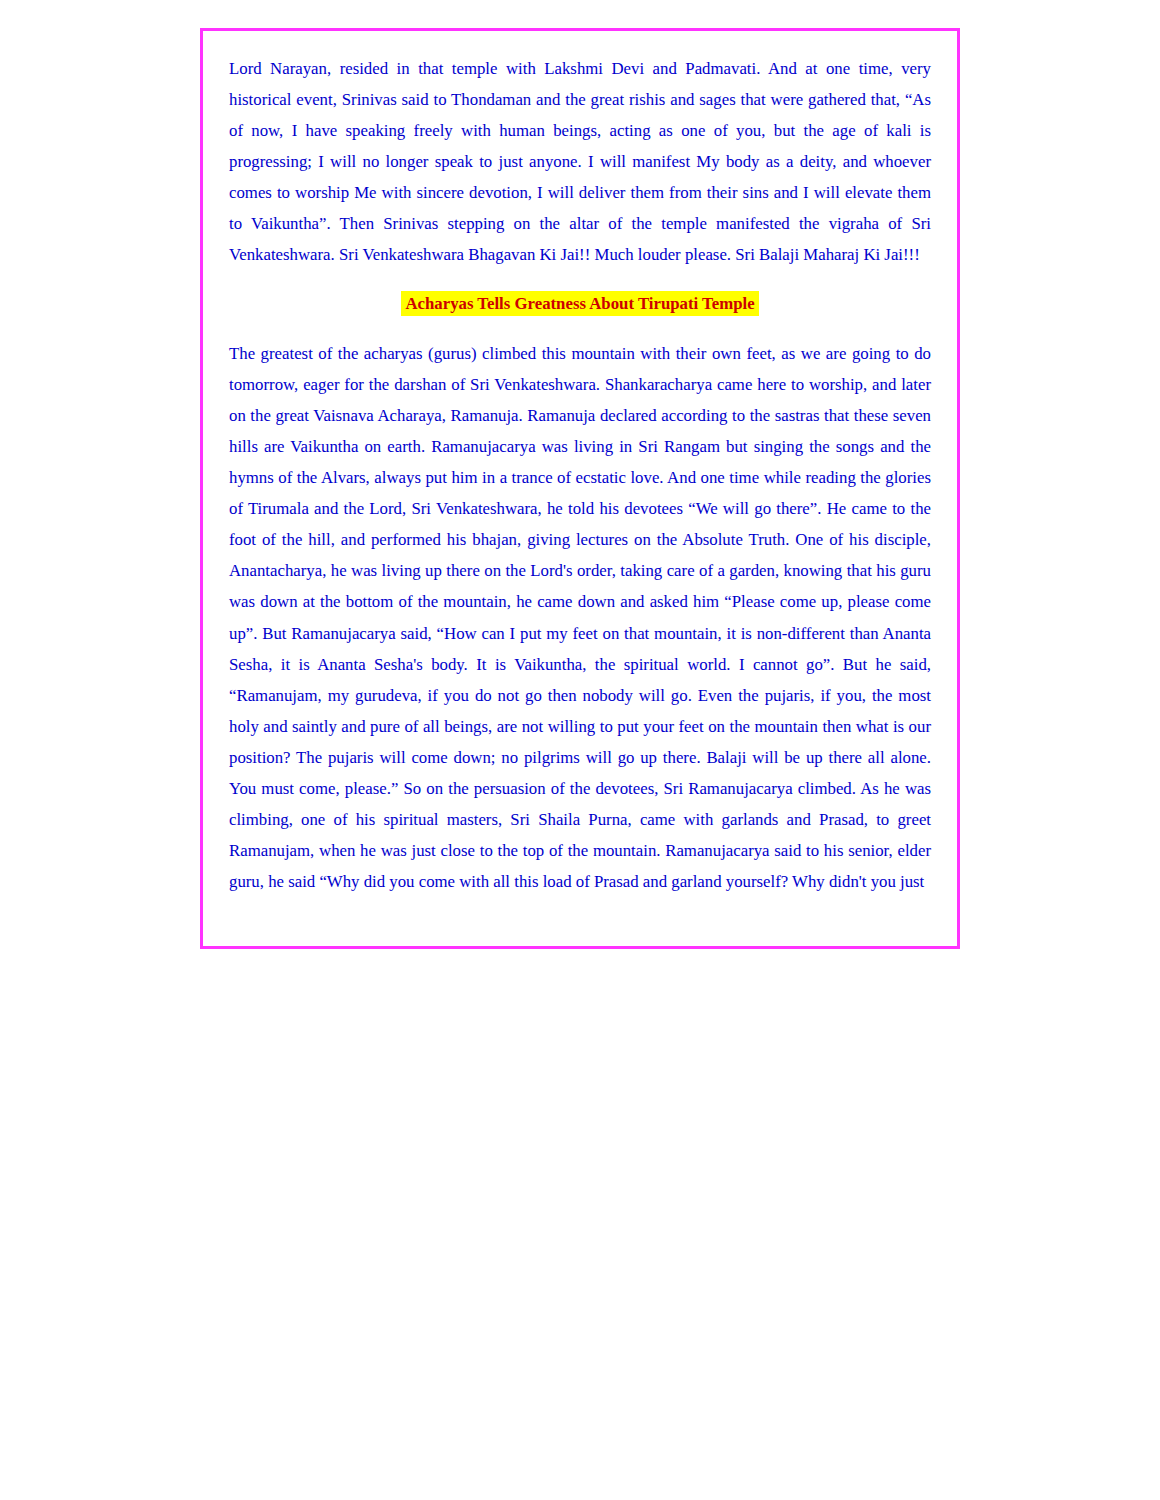Lord Narayan, resided in that temple with Lakshmi Devi and Padmavati. And at one time, very historical event, Srinivas said to Thondaman and the great rishis and sages that were gathered that, “As of now, I have speaking freely with human beings, acting as one of you, but the age of kali is progressing; I will no longer speak to just anyone. I will manifest My body as a deity, and whoever comes to worship Me with sincere devotion, I will deliver them from their sins and I will elevate them to Vaikuntha”. Then Srinivas stepping on the altar of the temple manifested the vigraha of Sri Venkateshwara. Sri Venkateshwara Bhagavan Ki Jai!! Much louder please. Sri Balaji Maharaj Ki Jai!!!
Acharyas Tells Greatness About Tirupati Temple
The greatest of the acharyas (gurus) climbed this mountain with their own feet, as we are going to do tomorrow, eager for the darshan of Sri Venkateshwara. Shankaracharya came here to worship, and later on the great Vaisnava Acharaya, Ramanuja. Ramanuja declared according to the sastras that these seven hills are Vaikuntha on earth. Ramanujacarya was living in Sri Rangam but singing the songs and the hymns of the Alvars, always put him in a trance of ecstatic love. And one time while reading the glories of Tirumala and the Lord, Sri Venkateshwara, he told his devotees “We will go there”. He came to the foot of the hill, and performed his bhajan, giving lectures on the Absolute Truth. One of his disciple, Anantacharya, he was living up there on the Lord's order, taking care of a garden, knowing that his guru was down at the bottom of the mountain, he came down and asked him “Please come up, please come up”. But Ramanujacarya said, “How can I put my feet on that mountain, it is non-different than Ananta Sesha, it is Ananta Sesha's body. It is Vaikuntha, the spiritual world. I cannot go”. But he said, “Ramanujam, my gurudeva, if you do not go then nobody will go. Even the pujaris, if you, the most holy and saintly and pure of all beings, are not willing to put your feet on the mountain then what is our position? The pujaris will come down; no pilgrims will go up there. Balaji will be up there all alone. You must come, please.” So on the persuasion of the devotees, Sri Ramanujacarya climbed. As he was climbing, one of his spiritual masters, Sri Shaila Purna, came with garlands and Prasad, to greet Ramanujam, when he was just close to the top of the mountain. Ramanujacarya said to his senior, elder guru, he said “Why did you come with all this load of Prasad and garland yourself? Why didn't you just